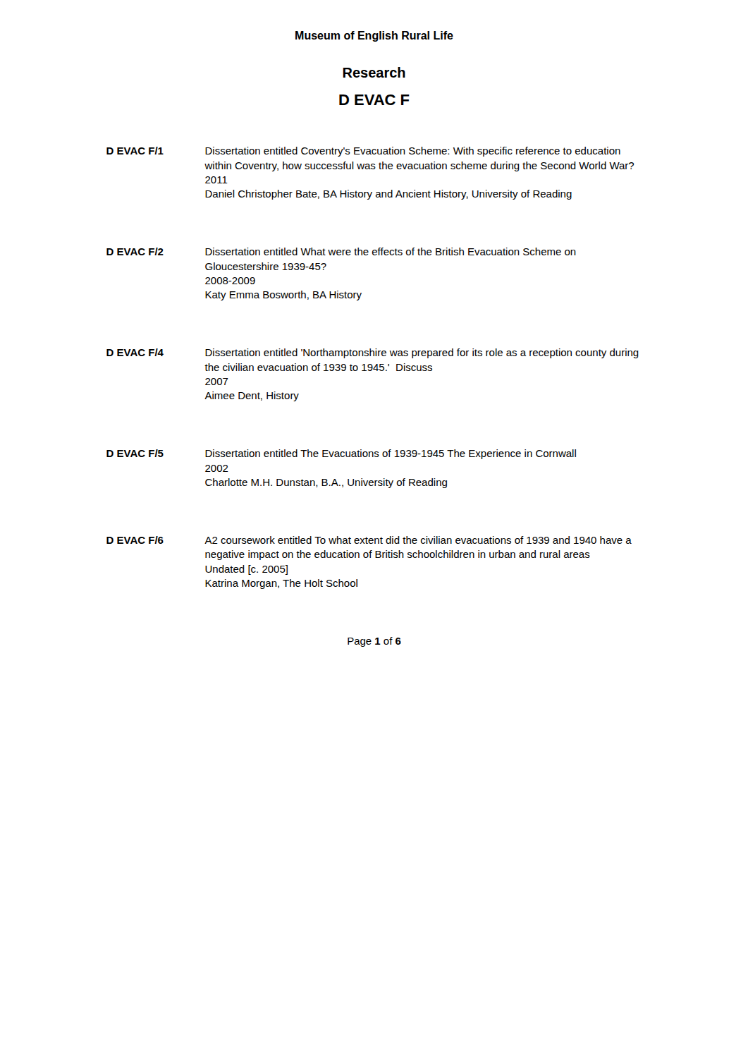Museum of English Rural Life
Research
D EVAC F
D EVAC F/1
Dissertation entitled Coventry's Evacuation Scheme: With specific reference to education within Coventry, how successful was the evacuation scheme during the Second World War?
2011
Daniel Christopher Bate, BA History and Ancient History, University of Reading
D EVAC F/2
Dissertation entitled What were the effects of the British Evacuation Scheme on Gloucestershire 1939-45?
2008-2009
Katy Emma Bosworth, BA History
D EVAC F/4
Dissertation entitled 'Northamptonshire was prepared for its role as a reception county during the civilian evacuation of 1939 to 1945.' Discuss
2007
Aimee Dent, History
D EVAC F/5
Dissertation entitled The Evacuations of 1939-1945 The Experience in Cornwall
2002
Charlotte M.H. Dunstan, B.A., University of Reading
D EVAC F/6
A2 coursework entitled To what extent did the civilian evacuations of 1939 and 1940 have a negative impact on the education of British schoolchildren in urban and rural areas
Undated [c. 2005]
Katrina Morgan, The Holt School
Page 1 of 6